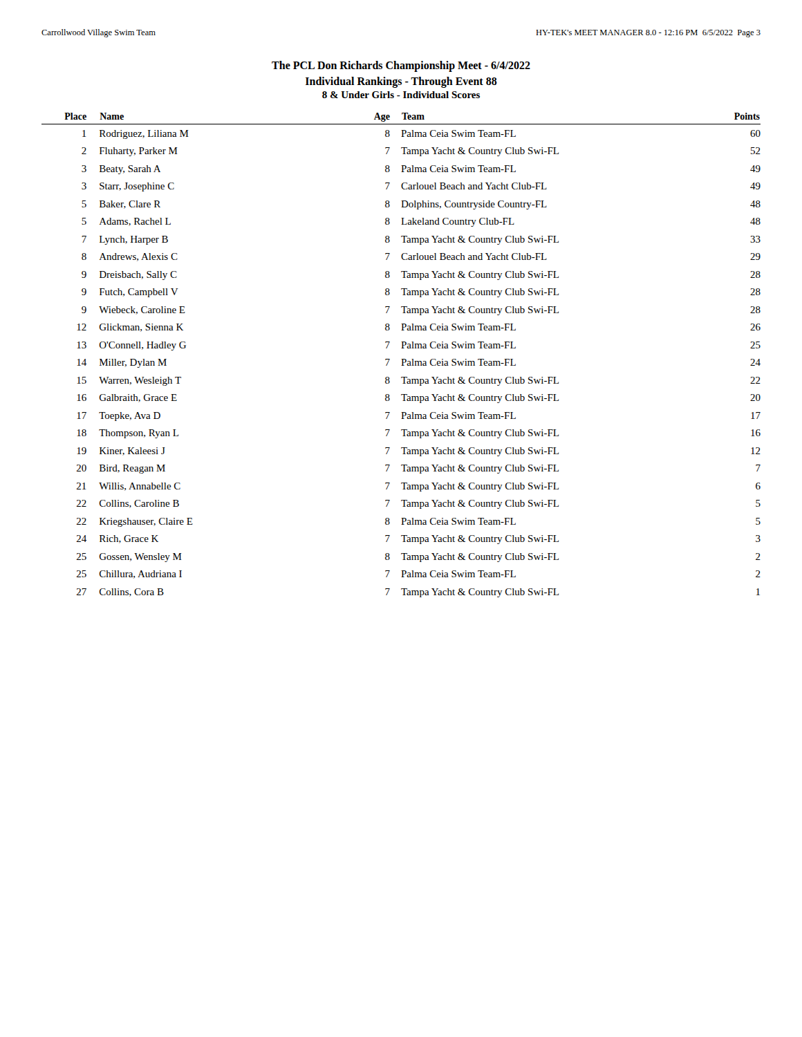Carrollwood Village Swim Team HY-TEK's MEET MANAGER 8.0 - 12:16 PM 6/5/2022 Page 3
The PCL Don Richards Championship Meet - 6/4/2022
Individual Rankings - Through Event 88
8 & Under Girls - Individual Scores
| Place | Name | Age | Team | Points |
| --- | --- | --- | --- | --- |
| 1 | Rodriguez, Liliana M | 8 | Palma Ceia Swim Team-FL | 60 |
| 2 | Fluharty, Parker M | 7 | Tampa Yacht & Country Club Swi-FL | 52 |
| 3 | Beaty, Sarah A | 8 | Palma Ceia Swim Team-FL | 49 |
| 3 | Starr, Josephine C | 7 | Carlouel Beach and Yacht Club-FL | 49 |
| 5 | Baker, Clare R | 8 | Dolphins, Countryside Country-FL | 48 |
| 5 | Adams, Rachel L | 8 | Lakeland Country Club-FL | 48 |
| 7 | Lynch, Harper B | 8 | Tampa Yacht & Country Club Swi-FL | 33 |
| 8 | Andrews, Alexis C | 7 | Carlouel Beach and Yacht Club-FL | 29 |
| 9 | Dreisbach, Sally C | 8 | Tampa Yacht & Country Club Swi-FL | 28 |
| 9 | Futch, Campbell V | 8 | Tampa Yacht & Country Club Swi-FL | 28 |
| 9 | Wiebeck, Caroline E | 7 | Tampa Yacht & Country Club Swi-FL | 28 |
| 12 | Glickman, Sienna K | 8 | Palma Ceia Swim Team-FL | 26 |
| 13 | O'Connell, Hadley G | 7 | Palma Ceia Swim Team-FL | 25 |
| 14 | Miller, Dylan M | 7 | Palma Ceia Swim Team-FL | 24 |
| 15 | Warren, Wesleigh T | 8 | Tampa Yacht & Country Club Swi-FL | 22 |
| 16 | Galbraith, Grace E | 8 | Tampa Yacht & Country Club Swi-FL | 20 |
| 17 | Toepke, Ava D | 7 | Palma Ceia Swim Team-FL | 17 |
| 18 | Thompson, Ryan L | 7 | Tampa Yacht & Country Club Swi-FL | 16 |
| 19 | Kiner, Kaleesi J | 7 | Tampa Yacht & Country Club Swi-FL | 12 |
| 20 | Bird, Reagan M | 7 | Tampa Yacht & Country Club Swi-FL | 7 |
| 21 | Willis, Annabelle C | 7 | Tampa Yacht & Country Club Swi-FL | 6 |
| 22 | Collins, Caroline B | 7 | Tampa Yacht & Country Club Swi-FL | 5 |
| 22 | Kriegshauser, Claire E | 8 | Palma Ceia Swim Team-FL | 5 |
| 24 | Rich, Grace K | 7 | Tampa Yacht & Country Club Swi-FL | 3 |
| 25 | Gossen, Wensley M | 8 | Tampa Yacht & Country Club Swi-FL | 2 |
| 25 | Chillura, Audriana I | 7 | Palma Ceia Swim Team-FL | 2 |
| 27 | Collins, Cora B | 7 | Tampa Yacht & Country Club Swi-FL | 1 |